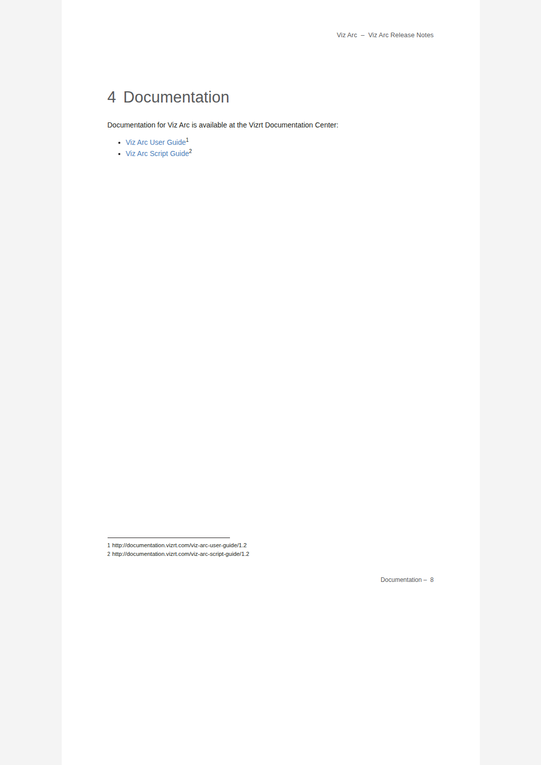Viz Arc – Viz Arc Release Notes
4 Documentation
Documentation for Viz Arc is available at the Vizrt Documentation Center:
Viz Arc User Guide1
Viz Arc Script Guide2
1http://documentation.vizrt.com/viz-arc-user-guide/1.2
2http://documentation.vizrt.com/viz-arc-script-guide/1.2
Documentation – 8